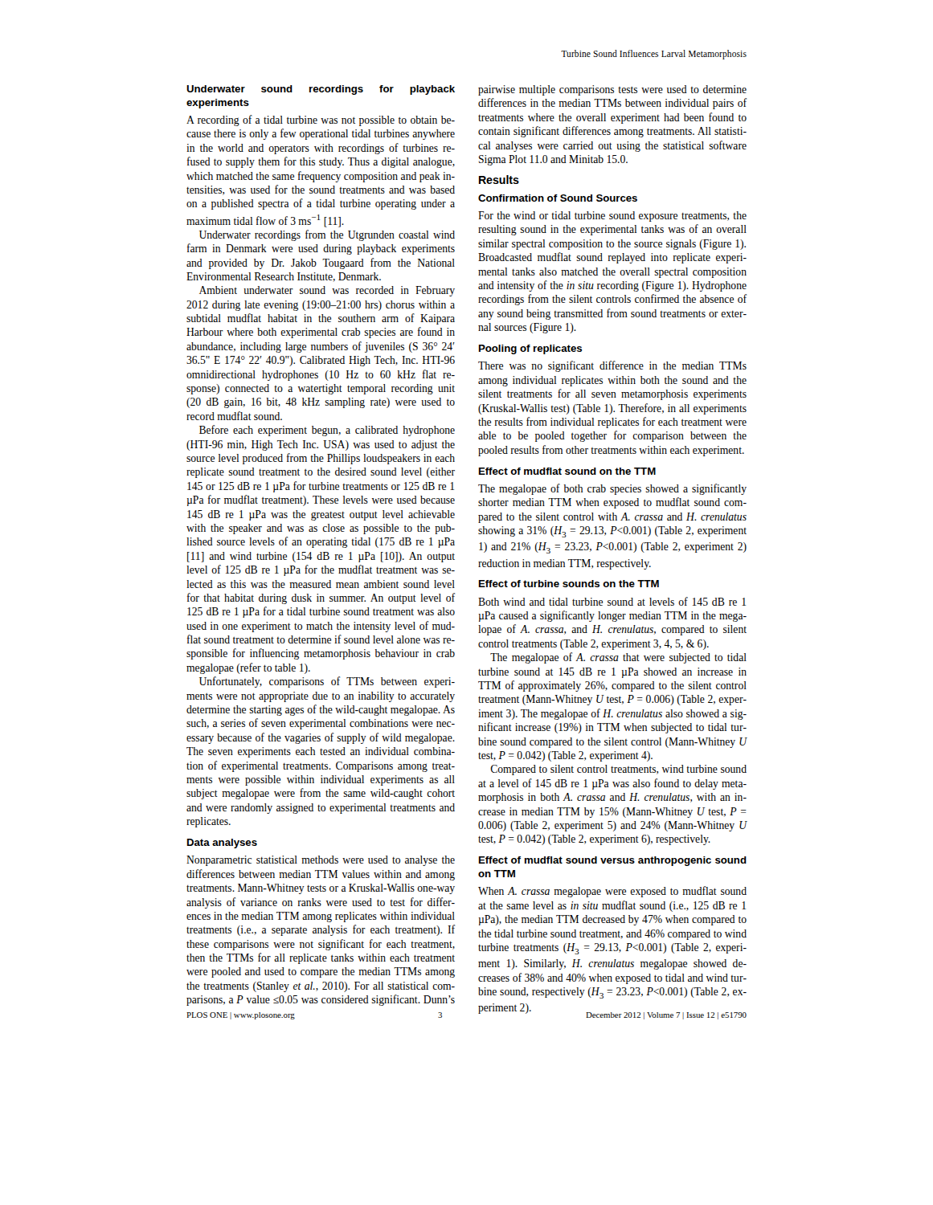Turbine Sound Influences Larval Metamorphosis
Underwater sound recordings for playback experiments
A recording of a tidal turbine was not possible to obtain because there is only a few operational tidal turbines anywhere in the world and operators with recordings of turbines refused to supply them for this study. Thus a digital analogue, which matched the same frequency composition and peak intensities, was used for the sound treatments and was based on a published spectra of a tidal turbine operating under a maximum tidal flow of 3 ms−1 [11].
Underwater recordings from the Utgrunden coastal wind farm in Denmark were used during playback experiments and provided by Dr. Jakob Tougaard from the National Environmental Research Institute, Denmark.
Ambient underwater sound was recorded in February 2012 during late evening (19:00–21:00 hrs) chorus within a subtidal mudflat habitat in the southern arm of Kaipara Harbour where both experimental crab species are found in abundance, including large numbers of juveniles (S 36° 24′ 36.5" E 174° 22′ 40.9"). Calibrated High Tech, Inc. HTI-96 omnidirectional hydrophones (10 Hz to 60 kHz flat response) connected to a watertight temporal recording unit (20 dB gain, 16 bit, 48 kHz sampling rate) were used to record mudflat sound.
Before each experiment begun, a calibrated hydrophone (HTI-96 min, High Tech Inc. USA) was used to adjust the source level produced from the Phillips loudspeakers in each replicate sound treatment to the desired sound level (either 145 or 125 dB re 1 µPa for turbine treatments or 125 dB re 1 µPa for mudflat treatment). These levels were used because 145 dB re 1 µPa was the greatest output level achievable with the speaker and was as close as possible to the published source levels of an operating tidal (175 dB re 1 µPa [11] and wind turbine (154 dB re 1 µPa [10]). An output level of 125 dB re 1 µPa for the mudflat treatment was selected as this was the measured mean ambient sound level for that habitat during dusk in summer. An output level of 125 dB re 1 µPa for a tidal turbine sound treatment was also used in one experiment to match the intensity level of mudflat sound treatment to determine if sound level alone was responsible for influencing metamorphosis behaviour in crab megalopae (refer to table 1).
Unfortunately, comparisons of TTMs between experiments were not appropriate due to an inability to accurately determine the starting ages of the wild-caught megalopae. As such, a series of seven experimental combinations were necessary because of the vagaries of supply of wild megalopae. The seven experiments each tested an individual combination of experimental treatments. Comparisons among treatments were possible within individual experiments as all subject megalopae were from the same wild-caught cohort and were randomly assigned to experimental treatments and replicates.
Data analyses
Nonparametric statistical methods were used to analyse the differences between median TTM values within and among treatments. Mann-Whitney tests or a Kruskal-Wallis one-way analysis of variance on ranks were used to test for differences in the median TTM among replicates within individual treatments (i.e., a separate analysis for each treatment). If these comparisons were not significant for each treatment, then the TTMs for all replicate tanks within each treatment were pooled and used to compare the median TTMs among the treatments (Stanley et al., 2010). For all statistical comparisons, a P value ≤0.05 was considered significant. Dunn’s pairwise multiple comparisons tests were used to determine differences in the median TTMs between individual pairs of treatments where the overall experiment had been found to contain significant differences among treatments. All statistical analyses were carried out using the statistical software Sigma Plot 11.0 and Minitab 15.0.
Results
Confirmation of Sound Sources
For the wind or tidal turbine sound exposure treatments, the resulting sound in the experimental tanks was of an overall similar spectral composition to the source signals (Figure 1). Broadcasted mudflat sound replayed into replicate experimental tanks also matched the overall spectral composition and intensity of the in situ recording (Figure 1). Hydrophone recordings from the silent controls confirmed the absence of any sound being transmitted from sound treatments or external sources (Figure 1).
Pooling of replicates
There was no significant difference in the median TTMs among individual replicates within both the sound and the silent treatments for all seven metamorphosis experiments (Kruskal-Wallis test) (Table 1). Therefore, in all experiments the results from individual replicates for each treatment were able to be pooled together for comparison between the pooled results from other treatments within each experiment.
Effect of mudflat sound on the TTM
The megalopae of both crab species showed a significantly shorter median TTM when exposed to mudflat sound compared to the silent control with A. crassa and H. crenulatus showing a 31% (H3 = 29.13, P<0.001) (Table 2, experiment 1) and 21% (H3 = 23.23, P<0.001) (Table 2, experiment 2) reduction in median TTM, respectively.
Effect of turbine sounds on the TTM
Both wind and tidal turbine sound at levels of 145 dB re 1 µPa caused a significantly longer median TTM in the megalopae of A. crassa, and H. crenulatus, compared to silent control treatments (Table 2, experiment 3, 4, 5, & 6).
The megalopae of A. crassa that were subjected to tidal turbine sound at 145 dB re 1 µPa showed an increase in TTM of approximately 26%, compared to the silent control treatment (Mann-Whitney U test, P = 0.006) (Table 2, experiment 3). The megalopae of H. crenulatus also showed a significant increase (19%) in TTM when subjected to tidal turbine sound compared to the silent control (Mann-Whitney U test, P = 0.042) (Table 2, experiment 4).
Compared to silent control treatments, wind turbine sound at a level of 145 dB re 1 µPa was also found to delay metamorphosis in both A. crassa and H. crenulatus, with an increase in median TTM by 15% (Mann-Whitney U test, P = 0.006) (Table 2, experiment 5) and 24% (Mann-Whitney U test, P = 0.042) (Table 2, experiment 6), respectively.
Effect of mudflat sound versus anthropogenic sound on TTM
When A. crassa megalopae were exposed to mudflat sound at the same level as in situ mudflat sound (i.e., 125 dB re 1 µPa), the median TTM decreased by 47% when compared to the tidal turbine sound treatment, and 46% compared to wind turbine treatments (H3 = 29.13, P<0.001) (Table 2, experiment 1). Similarly, H. crenulatus megalopae showed decreases of 38% and 40% when exposed to tidal and wind turbine sound, respectively (H3 = 23.23, P<0.001) (Table 2, experiment 2).
PLOS ONE | www.plosone.org December 2012 | Volume 7 | Issue 12 | e51790
3